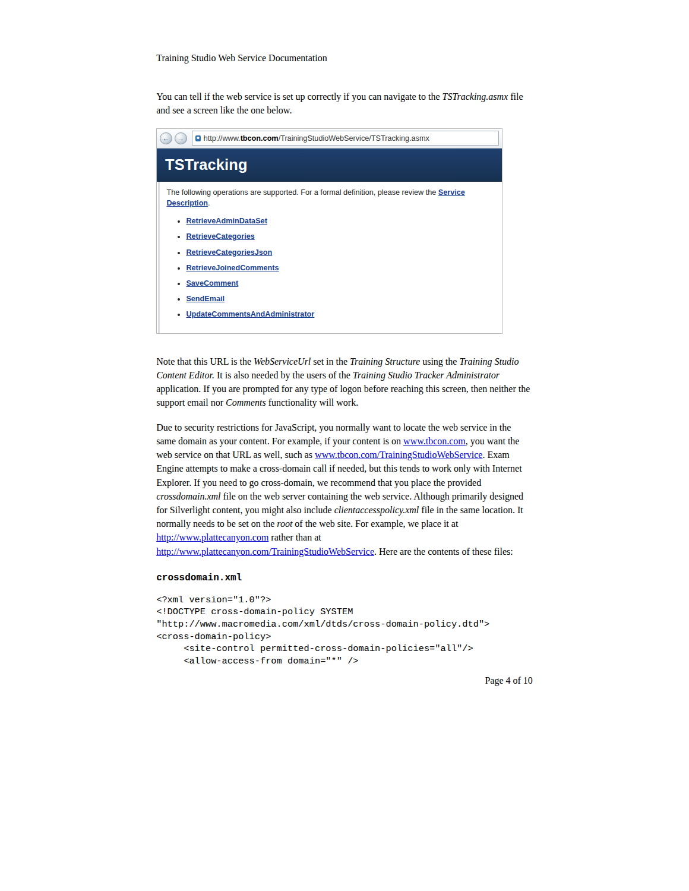Training Studio Web Service Documentation
You can tell if the web service is set up correctly if you can navigate to the TSTracking.asmx file and see a screen like the one below.
← → ● http://www.tbcon.com/TrainingStudioWebService/TSTracking.asmx
TSTracking
The following operations are supported. For a formal definition, please review the Service Description.
RetrieveAdminDataSet
RetrieveCategories
RetrieveCategoriesJson
RetrieveJoinedComments
SaveComment
SendEmail
UpdateCommentsAndAdministrator
Note that this URL is the WebServiceUrl set in the Training Structure using the Training Studio Content Editor. It is also needed by the users of the Training Studio Tracker Administrator application. If you are prompted for any type of logon before reaching this screen, then neither the support email nor Comments functionality will work.
Due to security restrictions for JavaScript, you normally want to locate the web service in the same domain as your content. For example, if your content is on www.tbcon.com, you want the web service on that URL as well, such as www.tbcon.com/TrainingStudioWebService. Exam Engine attempts to make a cross-domain call if needed, but this tends to work only with Internet Explorer. If you need to go cross-domain, we recommend that you place the provided crossdomain.xml file on the web server containing the web service. Although primarily designed for Silverlight content, you might also include clientaccesspolicy.xml file in the same location. It normally needs to be set on the root of the web site. For example, we place it at http://www.plattecanyon.com rather than at http://www.plattecanyon.com/TrainingStudioWebService. Here are the contents of these files:
crossdomain.xml
<?xml version="1.0"?>
<!DOCTYPE cross-domain-policy SYSTEM
"http://www.macromedia.com/xml/dtds/cross-domain-policy.dtd">
<cross-domain-policy>
     <site-control permitted-cross-domain-policies="all"/>
     <allow-access-from domain="*" />
Page 4 of 10